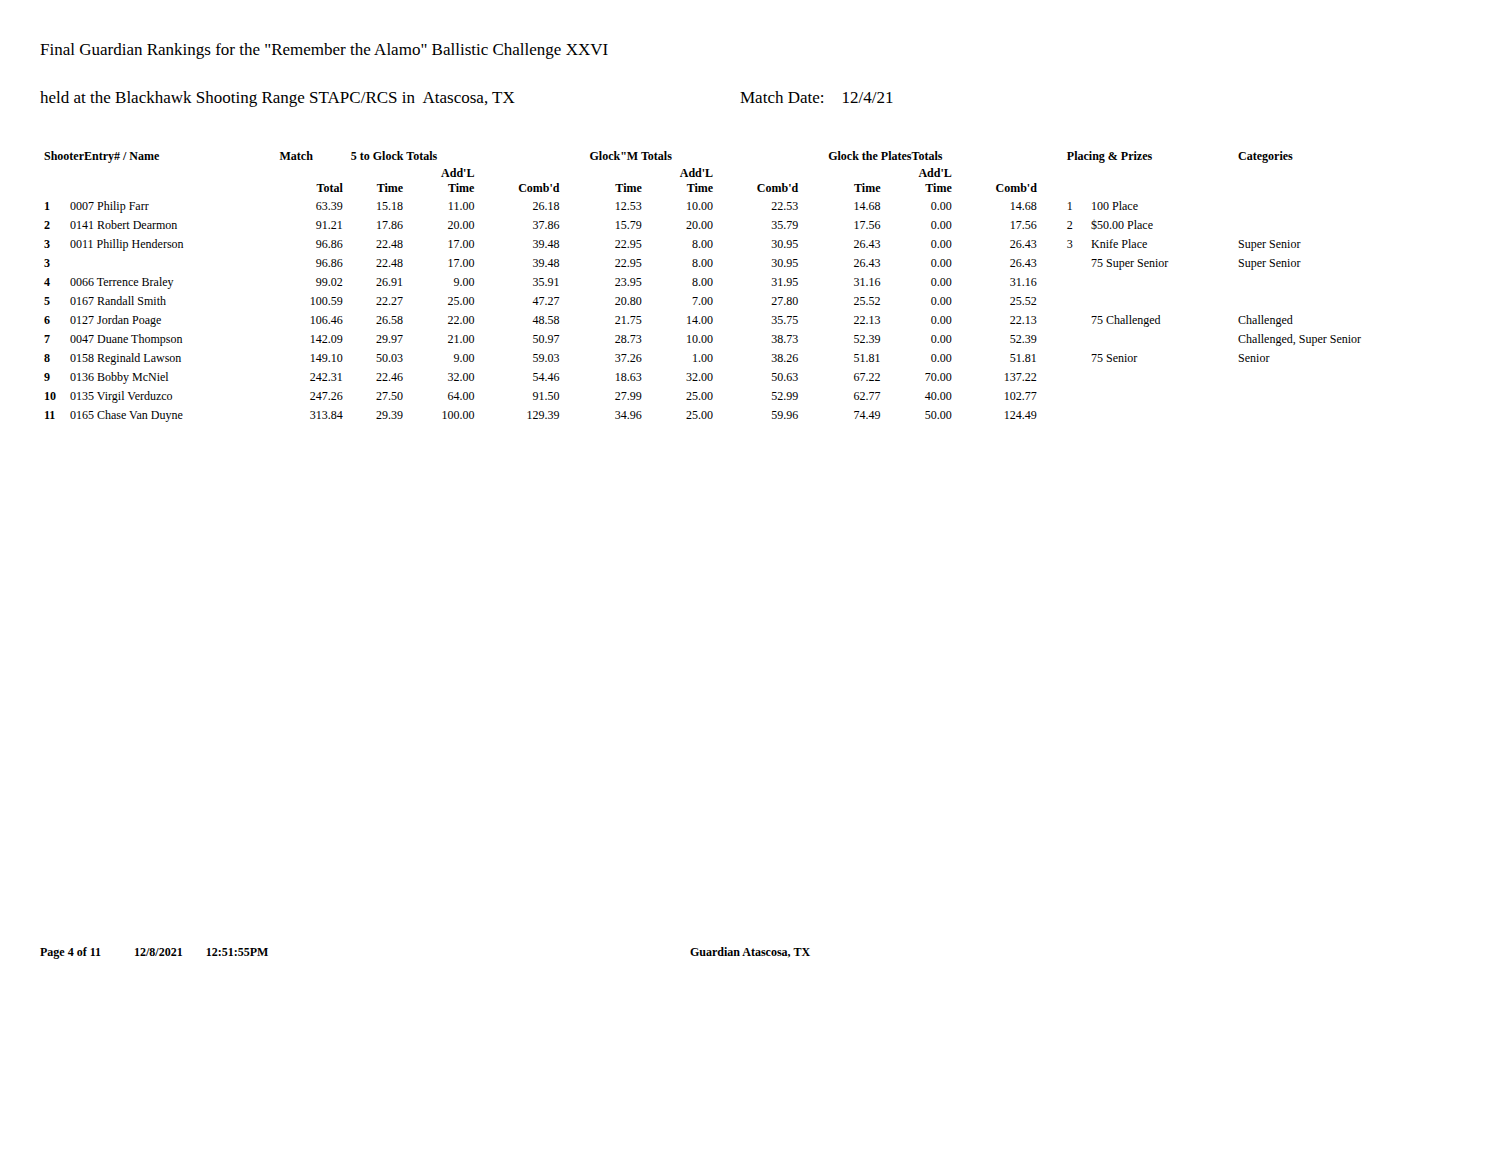Final Guardian Rankings for the "Remember the Alamo" Ballistic Challenge XXVI
held at the Blackhawk Shooting Range STAPC/RCS in Atascosa, TX Match Date: 12/4/21
| ShooterEntry# / Name | Match | 5 to Glock Totals | | Glock"M Totals | | Glock the PlatesTotals | | Placing & Prizes | Categories |
| --- | --- | --- | --- | --- | --- | --- | --- | --- | --- |
| | | | Total | Time | Add'L Time | Comb'd | | Time | Add'L Time | Comb'd | | Time | Add'L Time | Comb'd | | | | |
| 1 | 0007 Philip Farr | 63.39 | 15.18 | 11.00 | 26.18 | | 12.53 | 10.00 | 22.53 | | 14.68 | 0.00 | 14.68 | | 1 | 100 Place | |
| 2 | 0141 Robert Dearmon | 91.21 | 17.86 | 20.00 | 37.86 | | 15.79 | 20.00 | 35.79 | | 17.56 | 0.00 | 17.56 | | 2 | $50.00 Place | |
| 3 | 0011 Phillip Henderson | 96.86 | 22.48 | 17.00 | 39.48 | | 22.95 | 8.00 | 30.95 | | 26.43 | 0.00 | 26.43 | | 3 | Knife Place | Super Senior |
| 3 | | 96.86 | 22.48 | 17.00 | 39.48 | | 22.95 | 8.00 | 30.95 | | 26.43 | 0.00 | 26.43 | | | 75 Super Senior | Super Senior |
| 4 | 0066 Terrence Braley | 99.02 | 26.91 | 9.00 | 35.91 | | 23.95 | 8.00 | 31.95 | | 31.16 | 0.00 | 31.16 | | | | |
| 5 | 0167 Randall Smith | 100.59 | 22.27 | 25.00 | 47.27 | | 20.80 | 7.00 | 27.80 | | 25.52 | 0.00 | 25.52 | | | | |
| 6 | 0127 Jordan Poage | 106.46 | 26.58 | 22.00 | 48.58 | | 21.75 | 14.00 | 35.75 | | 22.13 | 0.00 | 22.13 | | | 75 Challenged | Challenged |
| 7 | 0047 Duane Thompson | 142.09 | 29.97 | 21.00 | 50.97 | | 28.73 | 10.00 | 38.73 | | 52.39 | 0.00 | 52.39 | | | | Challenged, Super Senior |
| 8 | 0158 Reginald Lawson | 149.10 | 50.03 | 9.00 | 59.03 | | 37.26 | 1.00 | 38.26 | | 51.81 | 0.00 | 51.81 | | | 75 Senior | Senior |
| 9 | 0136 Bobby McNiel | 242.31 | 22.46 | 32.00 | 54.46 | | 18.63 | 32.00 | 50.63 | | 67.22 | 70.00 | 137.22 | | | | |
| 10 | 0135 Virgil Verduzco | 247.26 | 27.50 | 64.00 | 91.50 | | 27.99 | 25.00 | 52.99 | | 62.77 | 40.00 | 102.77 | | | | |
| 11 | 0165 Chase Van Duyne | 313.84 | 29.39 | 100.00 | 129.39 | | 34.96 | 25.00 | 59.96 | | 74.49 | 50.00 | 124.49 | | | | |
Page 4 of 11 12/8/2021 12:51:55PM Guardian Atascosa, TX